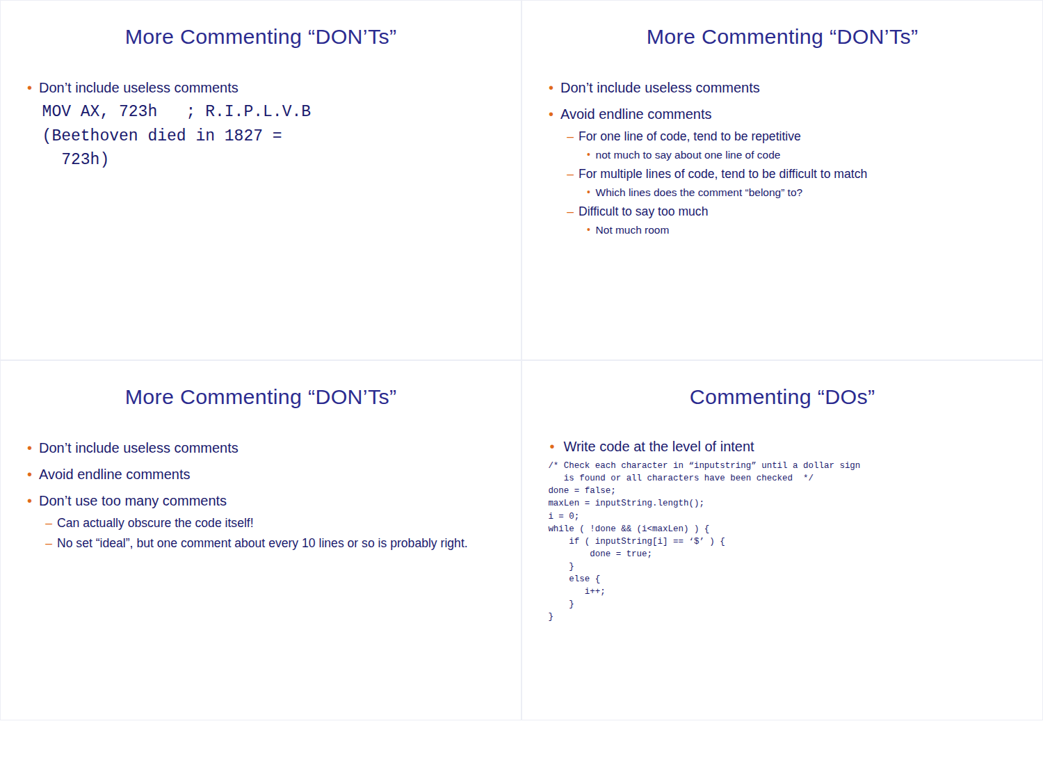More Commenting “DON’Ts”
Don’t include useless comments
MOV AX, 723h ; R.I.P.L.V.B (Beethoven died in 1827 = 723h)
More Commenting “DON’Ts”
Don’t include useless comments
Avoid endline comments
For one line of code, tend to be repetitive
not much to say about one line of code
For multiple lines of code, tend to be difficult to match
Which lines does the comment “belong” to?
Difficult to say too much
Not much room
More Commenting “DON’Ts”
Don’t include useless comments
Avoid endline comments
Don’t use too many comments
Can actually obscure the code itself!
No set “ideal”, but one comment about every 10 lines or so is probably right.
Commenting “DOs”
Write code at the level of intent
/* Check each character in “inputstring” until a dollar sign
   is found or all characters have been checked  */
done = false;
maxLen = inputString.length();
i = 0;
while ( !done && (i<maxLen) ) {
    if ( inputString[i] == ‘$’ ) {
        done = true;
    }
    else {
       i++;
    }
}